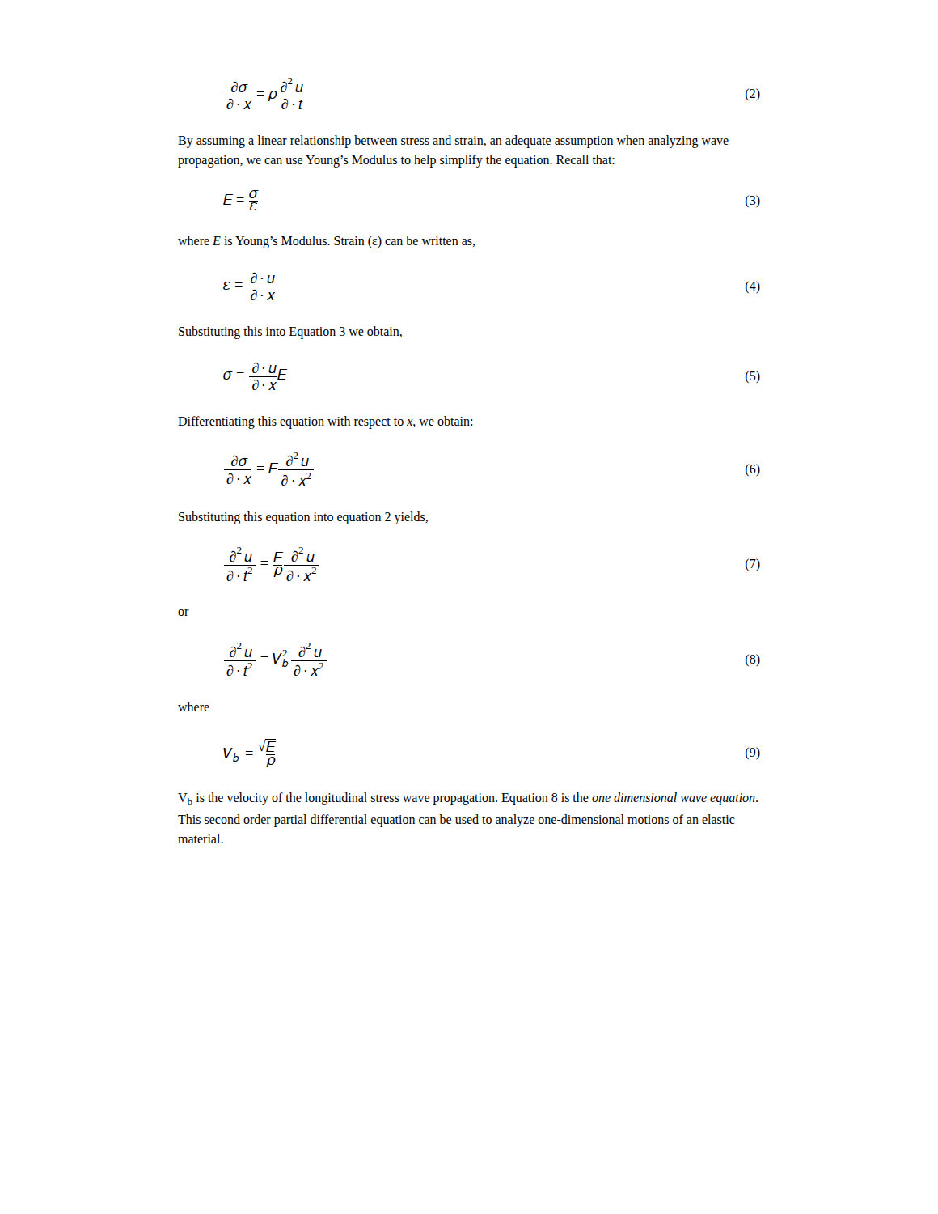∂σ ∂⋅x = ρ ∂2u ∂⋅t
(2)
By assuming a linear relationship between stress and strain, an adequate assumption when analyzing wave propagation, we can use Young’s Modulus to help simplify the equation. Recall that:
E = σ ε
(3)
where E is Young’s Modulus. Strain (ε) can be written as,
ε = ∂⋅u ∂⋅x
(4)
Substituting this into Equation 3 we obtain,
σ = ∂⋅u ∂⋅x E
(5)
Differentiating this equation with respect to x, we obtain:
∂σ ∂⋅x = E ∂2u ∂⋅x2
(6)
Substituting this equation into equation 2 yields,
∂2u ∂⋅t2 = E ρ ∂2u ∂⋅x2
(7)
or
∂2u ∂⋅t2 = Vb2 ∂2u ∂⋅x2
(8)
where
Vb = E ρ
(9)
Vb is the velocity of the longitudinal stress wave propagation. Equation 8 is the one dimensional wave equation. This second order partial differential equation can be used to analyze one-dimensional motions of an elastic material.